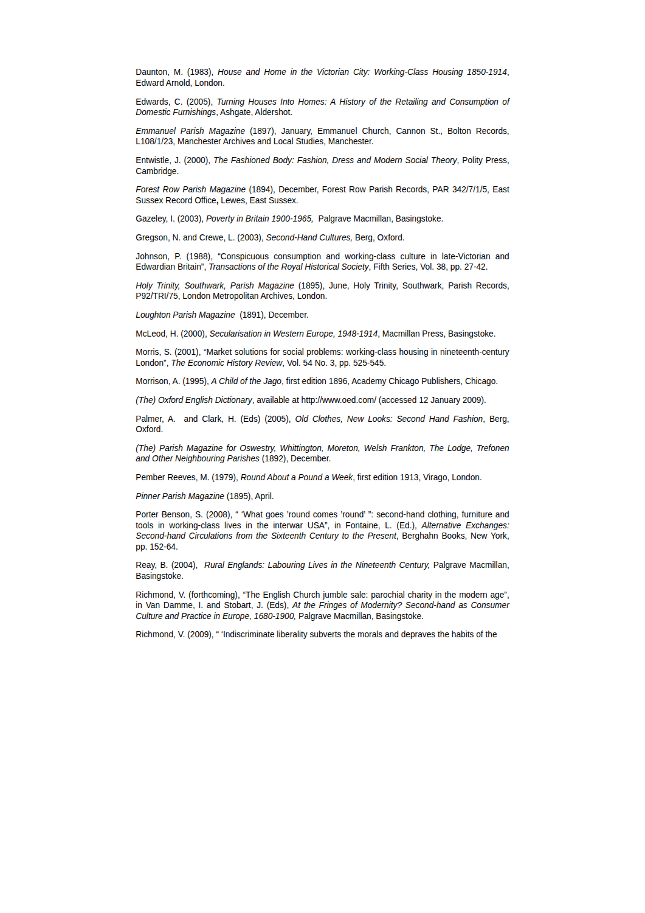Daunton, M. (1983), House and Home in the Victorian City: Working-Class Housing 1850-1914, Edward Arnold, London.
Edwards, C. (2005), Turning Houses Into Homes: A History of the Retailing and Consumption of Domestic Furnishings, Ashgate, Aldershot.
Emmanuel Parish Magazine (1897), January, Emmanuel Church, Cannon St., Bolton Records, L108/1/23, Manchester Archives and Local Studies, Manchester.
Entwistle, J. (2000), The Fashioned Body: Fashion, Dress and Modern Social Theory, Polity Press, Cambridge.
Forest Row Parish Magazine (1894), December, Forest Row Parish Records, PAR 342/7/1/5, East Sussex Record Office, Lewes, East Sussex.
Gazeley, I. (2003), Poverty in Britain 1900-1965, Palgrave Macmillan, Basingstoke.
Gregson, N. and Crewe, L. (2003), Second-Hand Cultures, Berg, Oxford.
Johnson, P. (1988), “Conspicuous consumption and working-class culture in late-Victorian and Edwardian Britain”, Transactions of the Royal Historical Society, Fifth Series, Vol. 38, pp. 27-42.
Holy Trinity, Southwark, Parish Magazine (1895), June, Holy Trinity, Southwark, Parish Records, P92/TRI/75, London Metropolitan Archives, London.
Loughton Parish Magazine (1891), December.
McLeod, H. (2000), Secularisation in Western Europe, 1948-1914, Macmillan Press, Basingstoke.
Morris, S. (2001), “Market solutions for social problems: working-class housing in nineteenth-century London”, The Economic History Review, Vol. 54 No. 3, pp. 525-545.
Morrison, A. (1995), A Child of the Jago, first edition 1896, Academy Chicago Publishers, Chicago.
(The) Oxford English Dictionary, available at http://www.oed.com/ (accessed 12 January 2009).
Palmer, A. and Clark, H. (Eds) (2005), Old Clothes, New Looks: Second Hand Fashion, Berg, Oxford.
(The) Parish Magazine for Oswestry, Whittington, Moreton, Welsh Frankton, The Lodge, Trefonen and Other Neighbouring Parishes (1892), December.
Pember Reeves, M. (1979), Round About a Pound a Week, first edition 1913, Virago, London.
Pinner Parish Magazine (1895), April.
Porter Benson, S. (2008), “ ‘What goes ’round comes ’round’ ”: second-hand clothing, furniture and tools in working-class lives in the interwar USA”, in Fontaine, L. (Ed.), Alternative Exchanges: Second-hand Circulations from the Sixteenth Century to the Present, Berghahn Books, New York, pp. 152-64.
Reay, B. (2004), Rural Englands: Labouring Lives in the Nineteenth Century, Palgrave Macmillan, Basingstoke.
Richmond, V. (forthcoming), “The English Church jumble sale: parochial charity in the modern age”, in Van Damme, I. and Stobart, J. (Eds), At the Fringes of Modernity? Second-hand as Consumer Culture and Practice in Europe, 1680-1900, Palgrave Macmillan, Basingstoke.
Richmond, V. (2009), “ ‘Indiscriminate liberality subverts the morals and depraves the habits of the